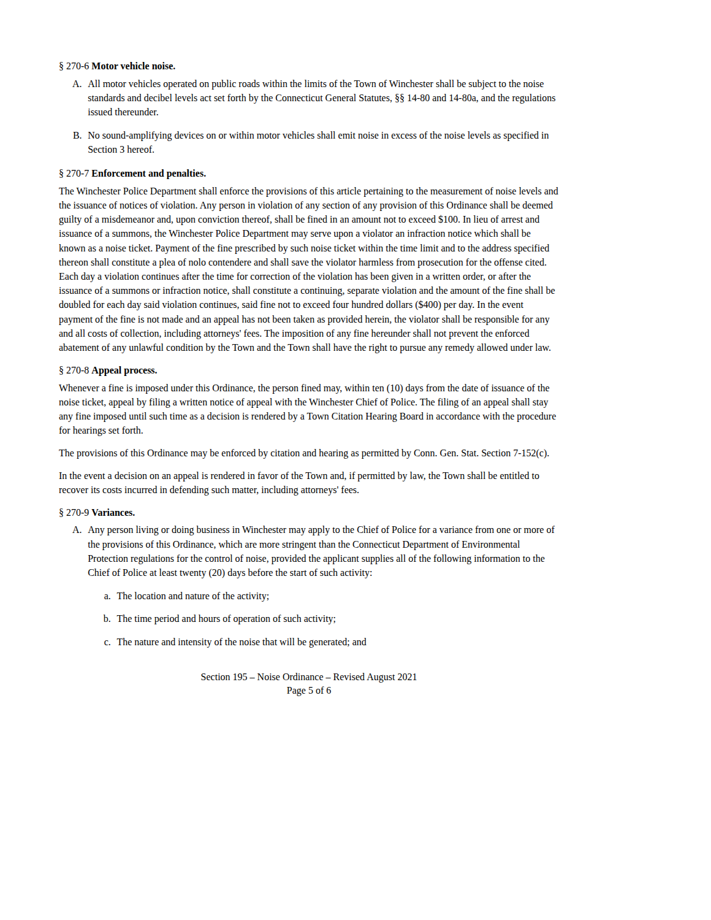§ 270-6 Motor vehicle noise.
All motor vehicles operated on public roads within the limits of the Town of Winchester shall be subject to the noise standards and decibel levels act set forth by the Connecticut General Statutes, §§ 14-80 and 14-80a, and the regulations issued thereunder.
No sound-amplifying devices on or within motor vehicles shall emit noise in excess of the noise levels as specified in Section 3 hereof.
§ 270-7 Enforcement and penalties.
The Winchester Police Department shall enforce the provisions of this article pertaining to the measurement of noise levels and the issuance of notices of violation. Any person in violation of any section of any provision of this Ordinance shall be deemed guilty of a misdemeanor and, upon conviction thereof, shall be fined in an amount not to exceed $100. In lieu of arrest and issuance of a summons, the Winchester Police Department may serve upon a violator an infraction notice which shall be known as a noise ticket. Payment of the fine prescribed by such noise ticket within the time limit and to the address specified thereon shall constitute a plea of nolo contendere and shall save the violator harmless from prosecution for the offense cited. Each day a violation continues after the time for correction of the violation has been given in a written order, or after the issuance of a summons or infraction notice, shall constitute a continuing, separate violation and the amount of the fine shall be doubled for each day said violation continues, said fine not to exceed four hundred dollars ($400) per day. In the event payment of the fine is not made and an appeal has not been taken as provided herein, the violator shall be responsible for any and all costs of collection, including attorneys' fees. The imposition of any fine hereunder shall not prevent the enforced abatement of any unlawful condition by the Town and the Town shall have the right to pursue any remedy allowed under law.
§ 270-8 Appeal process.
Whenever a fine is imposed under this Ordinance, the person fined may, within ten (10) days from the date of issuance of the noise ticket, appeal by filing a written notice of appeal with the Winchester Chief of Police. The filing of an appeal shall stay any fine imposed until such time as a decision is rendered by a Town Citation Hearing Board in accordance with the procedure for hearings set forth.
The provisions of this Ordinance may be enforced by citation and hearing as permitted by Conn. Gen. Stat. Section 7-152(c).
In the event a decision on an appeal is rendered in favor of the Town and, if permitted by law, the Town shall be entitled to recover its costs incurred in defending such matter, including attorneys' fees.
§ 270-9 Variances.
Any person living or doing business in Winchester may apply to the Chief of Police for a variance from one or more of the provisions of this Ordinance, which are more stringent than the Connecticut Department of Environmental Protection regulations for the control of noise, provided the applicant supplies all of the following information to the Chief of Police at least twenty (20) days before the start of such activity:
The location and nature of the activity;
The time period and hours of operation of such activity;
The nature and intensity of the noise that will be generated; and
Section 195 – Noise Ordinance – Revised August 2021
Page 5 of 6